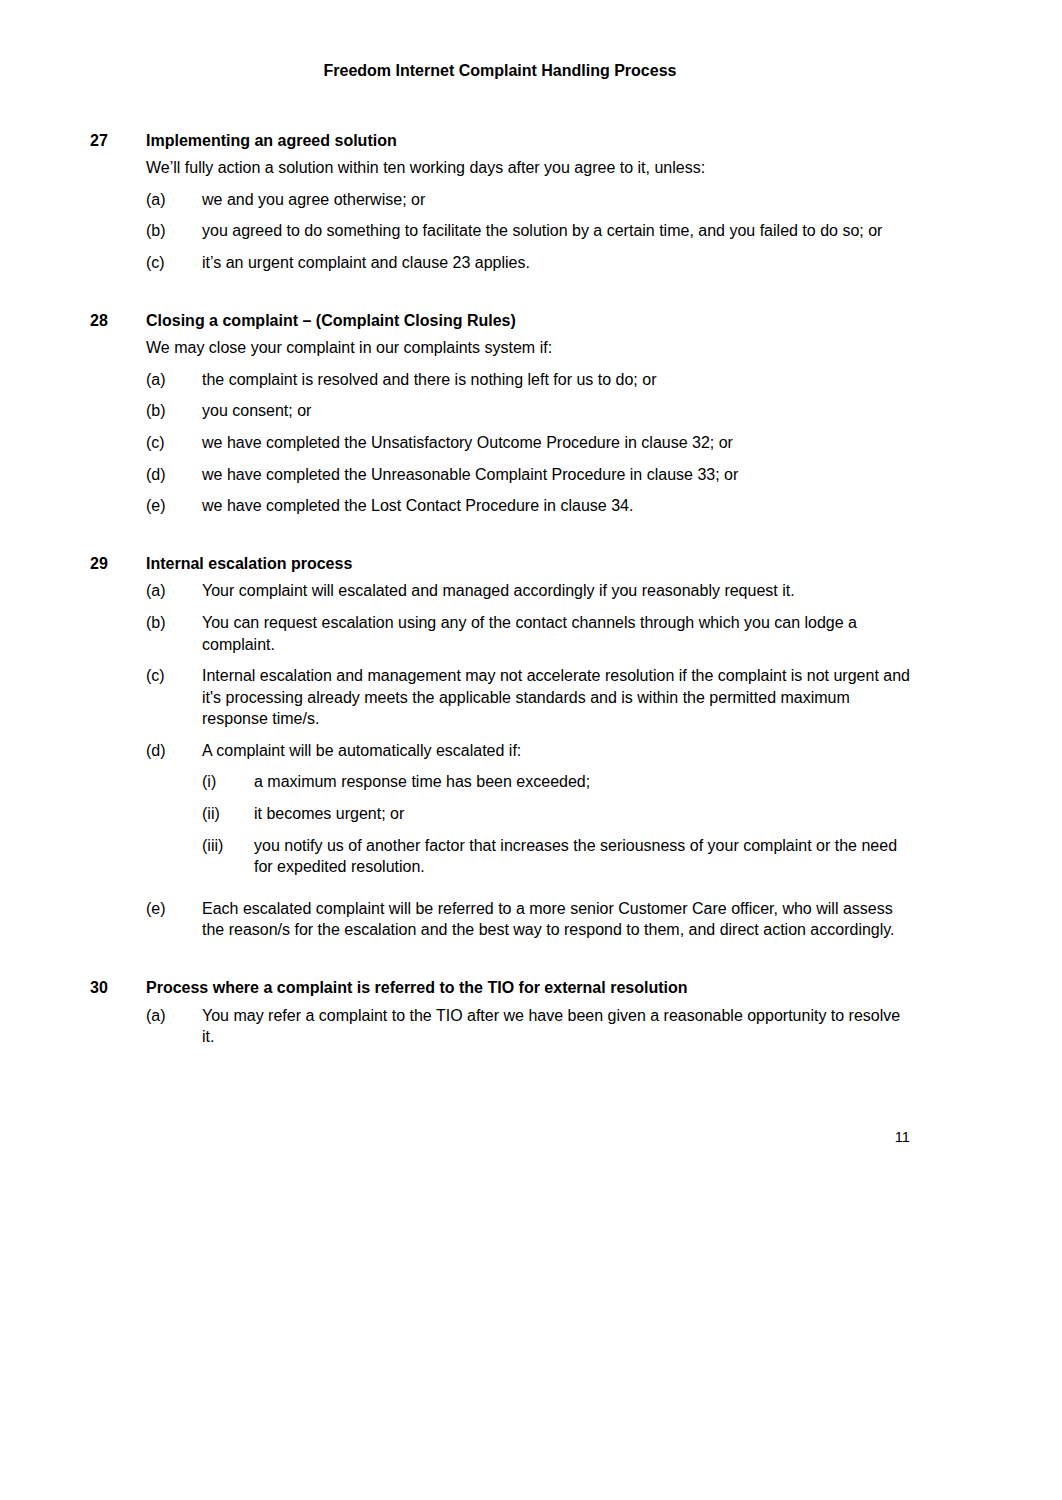Freedom Internet Complaint Handling Process
27
Implementing an agreed solution
We’ll fully action a solution within ten working days after you agree to it, unless:
(a) we and you agree otherwise; or
(b) you agreed to do something to facilitate the solution by a certain time, and you failed to do so; or
(c) it’s an urgent complaint and clause 23 applies.
28
Closing a complaint – (Complaint Closing Rules)
We may close your complaint in our complaints system if:
(a) the complaint is resolved and there is nothing left for us to do; or
(b) you consent; or
(c) we have completed the Unsatisfactory Outcome Procedure in clause 32; or
(d) we have completed the Unreasonable Complaint Procedure in clause 33; or
(e) we have completed the Lost Contact Procedure in clause 34.
29
Internal escalation process
(a) Your complaint will escalated and managed accordingly if you reasonably request it.
(b) You can request escalation using any of the contact channels through which you can lodge a complaint.
(c) Internal escalation and management may not accelerate resolution if the complaint is not urgent and it's processing already meets the applicable standards and is within the permitted maximum response time/s.
(d) A complaint will be automatically escalated if:
(i) a maximum response time has been exceeded;
(ii) it becomes urgent; or
(iii) you notify us of another factor that increases the seriousness of your complaint or the need for expedited resolution.
(e) Each escalated complaint will be referred to a more senior Customer Care officer, who will assess the reason/s for the escalation and the best way to respond to them, and direct action accordingly.
30
Process where a complaint is referred to the TIO for external resolution
(a) You may refer a complaint to the TIO after we have been given a reasonable opportunity to resolve it.
11